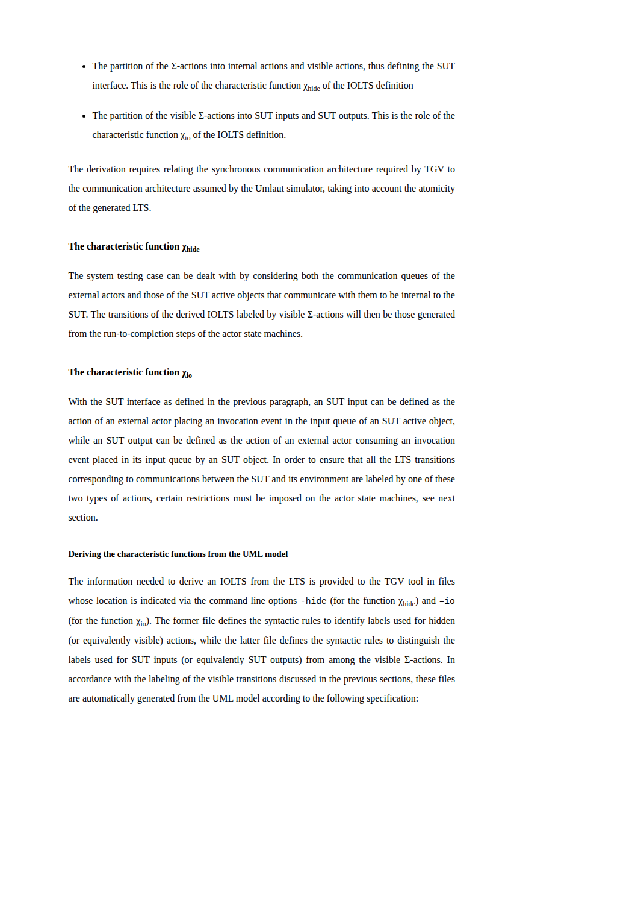The partition of the Σ-actions into internal actions and visible actions, thus defining the SUT interface. This is the role of the characteristic function χhide of the IOLTS definition
The partition of the visible Σ-actions into SUT inputs and SUT outputs. This is the role of the characteristic function χio of the IOLTS definition.
The derivation requires relating the synchronous communication architecture required by TGV to the communication architecture assumed by the Umlaut simulator, taking into account the atomicity of the generated LTS.
The characteristic function χhide
The system testing case can be dealt with by considering both the communication queues of the external actors and those of the SUT active objects that communicate with them to be internal to the SUT. The transitions of the derived IOLTS labeled by visible Σ-actions will then be those generated from the run-to-completion steps of the actor state machines.
The characteristic function χio
With the SUT interface as defined in the previous paragraph, an SUT input can be defined as the action of an external actor placing an invocation event in the input queue of an SUT active object, while an SUT output can be defined as the action of an external actor consuming an invocation event placed in its input queue by an SUT object. In order to ensure that all the LTS transitions corresponding to communications between the SUT and its environment are labeled by one of these two types of actions, certain restrictions must be imposed on the actor state machines, see next section.
Deriving the characteristic functions from the UML model
The information needed to derive an IOLTS from the LTS is provided to the TGV tool in files whose location is indicated via the command line options -hide (for the function χhide) and –io (for the function χio). The former file defines the syntactic rules to identify labels used for hidden (or equivalently visible) actions, while the latter file defines the syntactic rules to distinguish the labels used for SUT inputs (or equivalently SUT outputs) from among the visible Σ-actions. In accordance with the labeling of the visible transitions discussed in the previous sections, these files are automatically generated from the UML model according to the following specification: